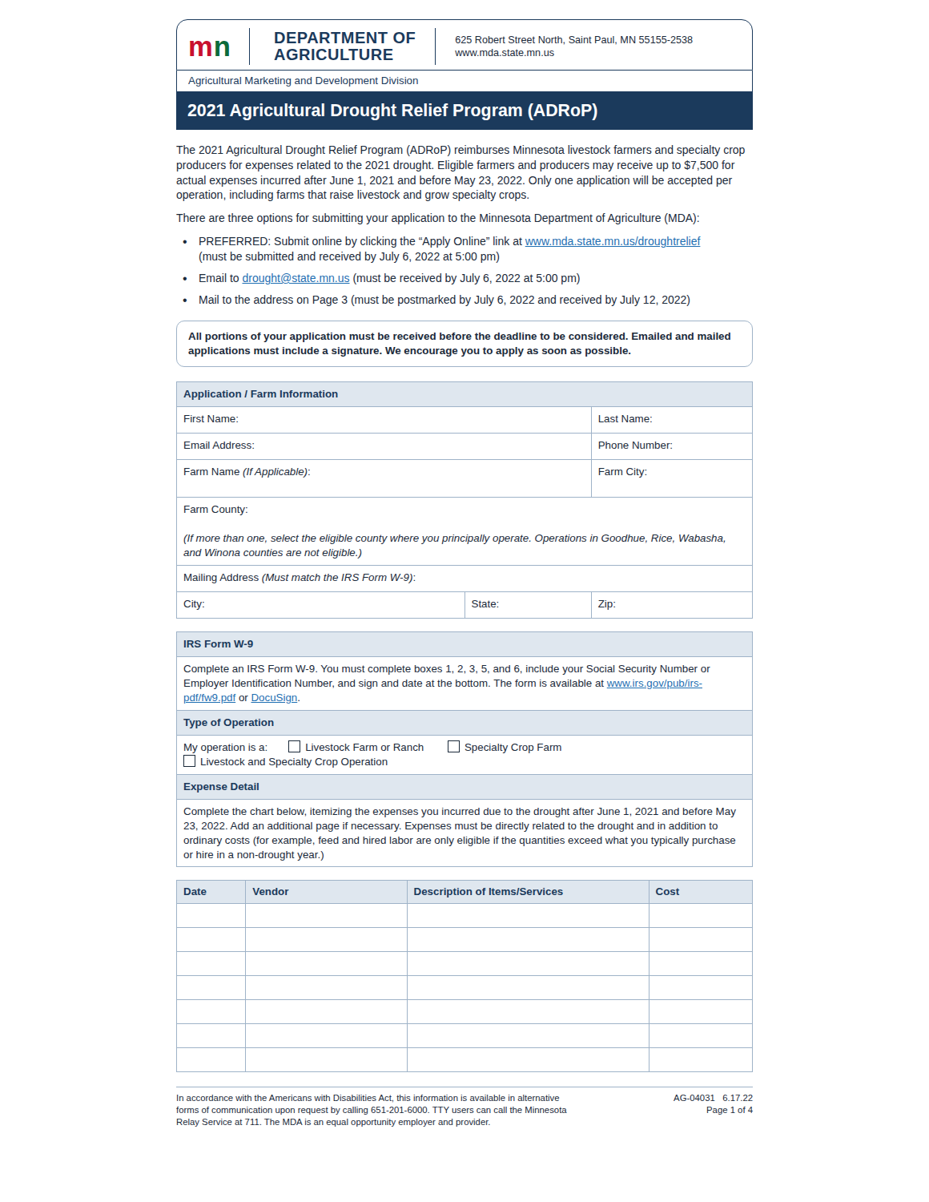mn
DEPARTMENT OF
AGRICULTURE
625 Robert Street North, Saint Paul, MN 55155-2538
www.mda.state.mn.us
Agricultural Marketing and Development Division
2021 Agricultural Drought Relief Program (ADRoP)
The 2021 Agricultural Drought Relief Program (ADRoP) reimburses Minnesota livestock farmers and specialty crop producers for expenses related to the 2021 drought. Eligible farmers and producers may receive up to $7,500 for actual expenses incurred after June 1, 2021 and before May 23, 2022. Only one application will be accepted per operation, including farms that raise livestock and grow specialty crops.
There are three options for submitting your application to the Minnesota Department of Agriculture (MDA):
PREFERRED: Submit online by clicking the “Apply Online” link at www.mda.state.mn.us/droughtrelief
(must be submitted and received by July 6, 2022 at 5:00 pm)
Email to drought@state.mn.us (must be received by July 6, 2022 at 5:00 pm)
Mail to the address on Page 3 (must be postmarked by July 6, 2022 and received by July 12, 2022)
All portions of your application must be received before the deadline to be considered. Emailed and mailed applications must include a signature. We encourage you to apply as soon as possible.
| Application / Farm Information |
| --- |
| First Name: | Last Name: |
| Email Address: | Phone Number: |
| Farm Name (If Applicable) : | Farm City: |
| Farm County: (If more than one, select the eligible county where you principally operate. Operations in Goodhue, Rice, Wabasha, and Winona counties are not eligible.) |
| Mailing Address (Must match the IRS Form W-9) : |
| City: | State: | Zip: |
| IRS Form W-9 |
| --- |
| Complete an IRS Form W-9. You must complete boxes 1, 2, 3, 5, and 6, include your Social Security Number or Employer Identification Number, and sign and date at the bottom. The form is available at www.irs.gov/pub/irs-pdf/fw9.pdf or DocuSign . |
| Type of Operation |
| My operation is a: Livestock Farm or Ranch Specialty Crop Farm Livestock and Specialty Crop Operation |
| Expense Detail |
| Complete the chart below, itemizing the expenses you incurred due to the drought after June 1, 2021 and before May 23, 2022. Add an additional page if necessary. Expenses must be directly related to the drought and in addition to ordinary costs (for example, feed and hired labor are only eligible if the quantities exceed what you typically purchase or hire in a non-drought year.) |
| Date | Vendor | Description of Items/Services | Cost |
| --- | --- | --- | --- |
In accordance with the Americans with Disabilities Act, this information is available in alternative forms of communication upon request by calling 651-201-6000. TTY users can call the Minnesota Relay Service at 711. The MDA is an equal opportunity employer and provider.
AG-04031 6.17.22
Page 1 of 4